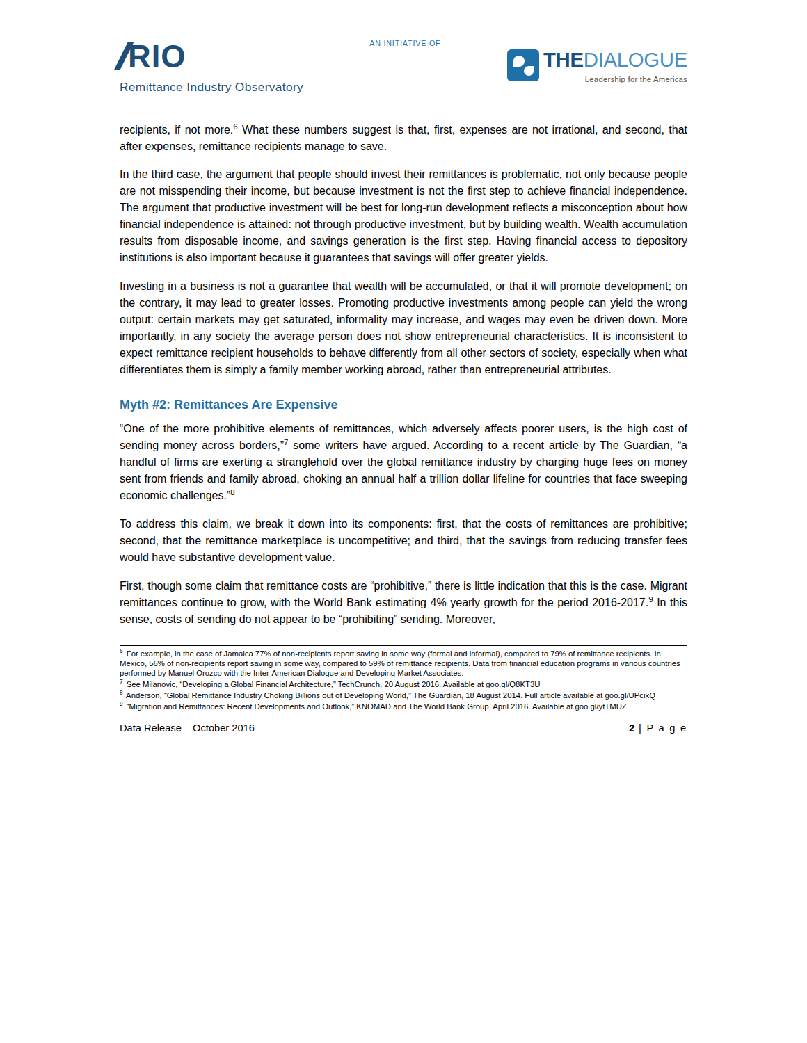⁄⁄⁄ RIO
Remittance Industry Observatory
AN INITIATIVE OF
THEDIALOGUE
Leadership for the Americas
recipients, if not more.6 What these numbers suggest is that, first, expenses are not irrational, and second, that after expenses, remittance recipients manage to save.
In the third case, the argument that people should invest their remittances is problematic, not only because people are not misspending their income, but because investment is not the first step to achieve financial independence. The argument that productive investment will be best for long-run development reflects a misconception about how financial independence is attained: not through productive investment, but by building wealth. Wealth accumulation results from disposable income, and savings generation is the first step. Having financial access to depository institutions is also important because it guarantees that savings will offer greater yields.
Investing in a business is not a guarantee that wealth will be accumulated, or that it will promote development; on the contrary, it may lead to greater losses. Promoting productive investments among people can yield the wrong output: certain markets may get saturated, informality may increase, and wages may even be driven down. More importantly, in any society the average person does not show entrepreneurial characteristics. It is inconsistent to expect remittance recipient households to behave differently from all other sectors of society, especially when what differentiates them is simply a family member working abroad, rather than entrepreneurial attributes.
Myth #2: Remittances Are Expensive
“One of the more prohibitive elements of remittances, which adversely affects poorer users, is the high cost of sending money across borders,”7 some writers have argued. According to a recent article by The Guardian, “a handful of firms are exerting a stranglehold over the global remittance industry by charging huge fees on money sent from friends and family abroad, choking an annual half a trillion dollar lifeline for countries that face sweeping economic challenges.”8
To address this claim, we break it down into its components: first, that the costs of remittances are prohibitive; second, that the remittance marketplace is uncompetitive; and third, that the savings from reducing transfer fees would have substantive development value.
First, though some claim that remittance costs are “prohibitive,” there is little indication that this is the case. Migrant remittances continue to grow, with the World Bank estimating 4% yearly growth for the period 2016-2017.9 In this sense, costs of sending do not appear to be “prohibiting” sending. Moreover,
6 For example, in the case of Jamaica 77% of non-recipients report saving in some way (formal and informal), compared to 79% of remittance recipients. In Mexico, 56% of non-recipients report saving in some way, compared to 59% of remittance recipients. Data from financial education programs in various countries performed by Manuel Orozco with the Inter-American Dialogue and Developing Market Associates.
7 See Milanovic, “Developing a Global Financial Architecture,” TechCrunch, 20 August 2016. Available at goo.gl/Q8KT3U
8 Anderson, “Global Remittance Industry Choking Billions out of Developing World,” The Guardian, 18 August 2014. Full article available at goo.gl/UPcixQ
9 “Migration and Remittances: Recent Developments and Outlook,” KNOMAD and The World Bank Group, April 2016. Available at goo.gl/ytTMUZ
Data Release – October 2016
2 | P a g e